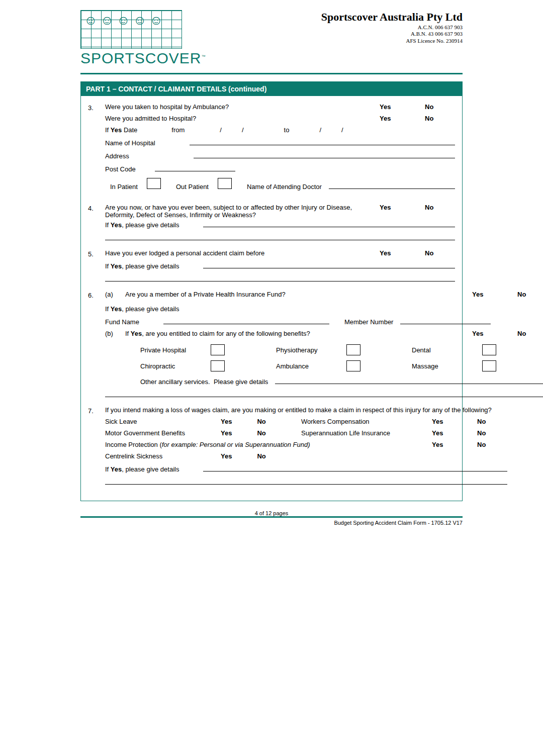☺☺☺☺☺
SPORTSCOVER™
Sportscover Australia Pty Ltd
A.C.N. 006 637 903
A.B.N. 43 006 637 903
AFS Licence No. 230914
PART 1 – CONTACT / CLAIMANT DETAILS (continued)
3.
Were you taken to hospital by Ambulance?
Yes No
Were you admitted to Hospital?
Yes No
If Yes Date
from
/ /
to
/ /
Name of Hospital
Address
Post Code
In Patient
Out Patient
Name of Attending Doctor
4.
Are you now, or have you ever been, subject to or affected by other Injury or Disease, Deformity, Defect of Senses, Infirmity or Weakness?
Yes No
If Yes, please give details
5.
Have you ever lodged a personal accident claim before
Yes No
If Yes, please give details
6.
(a)
Are you a member of a Private Health Insurance Fund?
Yes No
If Yes, please give details
Fund Name
Member Number
(b)
If Yes, are you entitled to claim for any of the following benefits?
Yes No
Private Hospital
Physiotherapy
Dental
Chiropractic
Ambulance
Massage
Other ancillary services. Please give details
7.
If you intend making a loss of wages claim, are you making or entitled to make a claim in respect of this injury for any of the following?
Sick Leave
Yes No
Workers Compensation
Yes No
Motor Government Benefits
Yes No
Superannuation Life Insurance
Yes No
Income Protection (for example: Personal or via Superannuation Fund)
Yes No
Centrelink Sickness
Yes No
If Yes, please give details
4 of 12 pages
Budget Sporting Accident Claim Form - 1705.12 V17